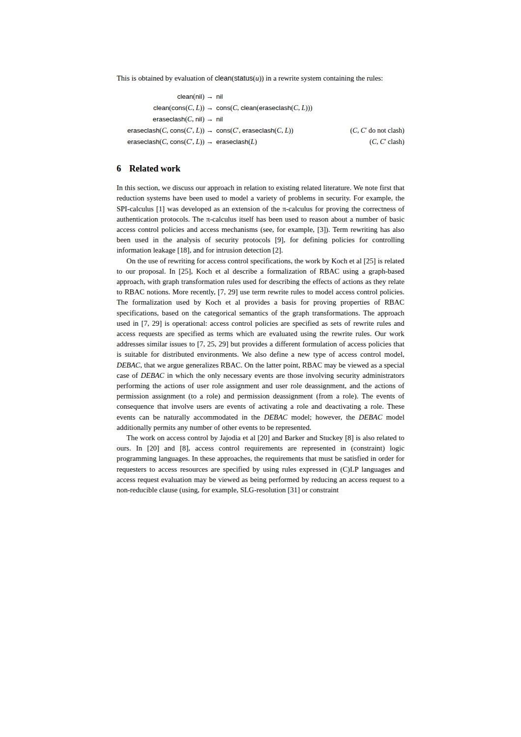This is obtained by evaluation of clean(status(u)) in a rewrite system containing the rules:
| clean ( nil ) | → | nil | |
| clean ( cons ( C , L )) | → | cons ( C , clean ( eraseclash ( C , L ))) | |
| eraseclash ( C , nil ) | → | nil | |
| eraseclash ( C , cons ( C ′, L )) | → | cons ( C ′, eraseclash ( C , L )) | ( C , C ′ do not clash) |
| eraseclash ( C , cons ( C ′, L )) | → | eraseclash ( L ) | ( C , C ′ clash) |
6 Related work
In this section, we discuss our approach in relation to existing related literature. We note first that reduction systems have been used to model a variety of problems in security. For example, the SPI-calculus [1] was developed as an extension of the π-calculus for proving the correctness of authentication protocols. The π-calculus itself has been used to reason about a number of basic access control policies and access mechanisms (see, for example, [3]). Term rewriting has also been used in the analysis of security protocols [9], for defining policies for controlling information leakage [18], and for intrusion detection [2].
On the use of rewriting for access control specifications, the work by Koch et al [25] is related to our proposal. In [25], Koch et al describe a formalization of RBAC using a graph-based approach, with graph transformation rules used for describing the effects of actions as they relate to RBAC notions. More recently, [7, 29] use term rewrite rules to model access control policies. The formalization used by Koch et al provides a basis for proving properties of RBAC specifications, based on the categorical semantics of the graph transformations. The approach used in [7, 29] is operational: access control policies are specified as sets of rewrite rules and access requests are specified as terms which are evaluated using the rewrite rules. Our work addresses similar issues to [7, 25, 29] but provides a different formulation of access policies that is suitable for distributed environments. We also define a new type of access control model, DEBAC, that we argue generalizes RBAC. On the latter point, RBAC may be viewed as a special case of DEBAC in which the only necessary events are those involving security administrators performing the actions of user role assignment and user role deassignment, and the actions of permission assignment (to a role) and permission deassignment (from a role). The events of consequence that involve users are events of activating a role and deactivating a role. These events can be naturally accommodated in the DEBAC model; however, the DEBAC model additionally permits any number of other events to be represented.
The work on access control by Jajodia et al [20] and Barker and Stuckey [8] is also related to ours. In [20] and [8], access control requirements are represented in (constraint) logic programming languages. In these approaches, the requirements that must be satisfied in order for requesters to access resources are specified by using rules expressed in (C)LP languages and access request evaluation may be viewed as being performed by reducing an access request to a non-reducible clause (using, for example, SLG-resolution [31] or constraint